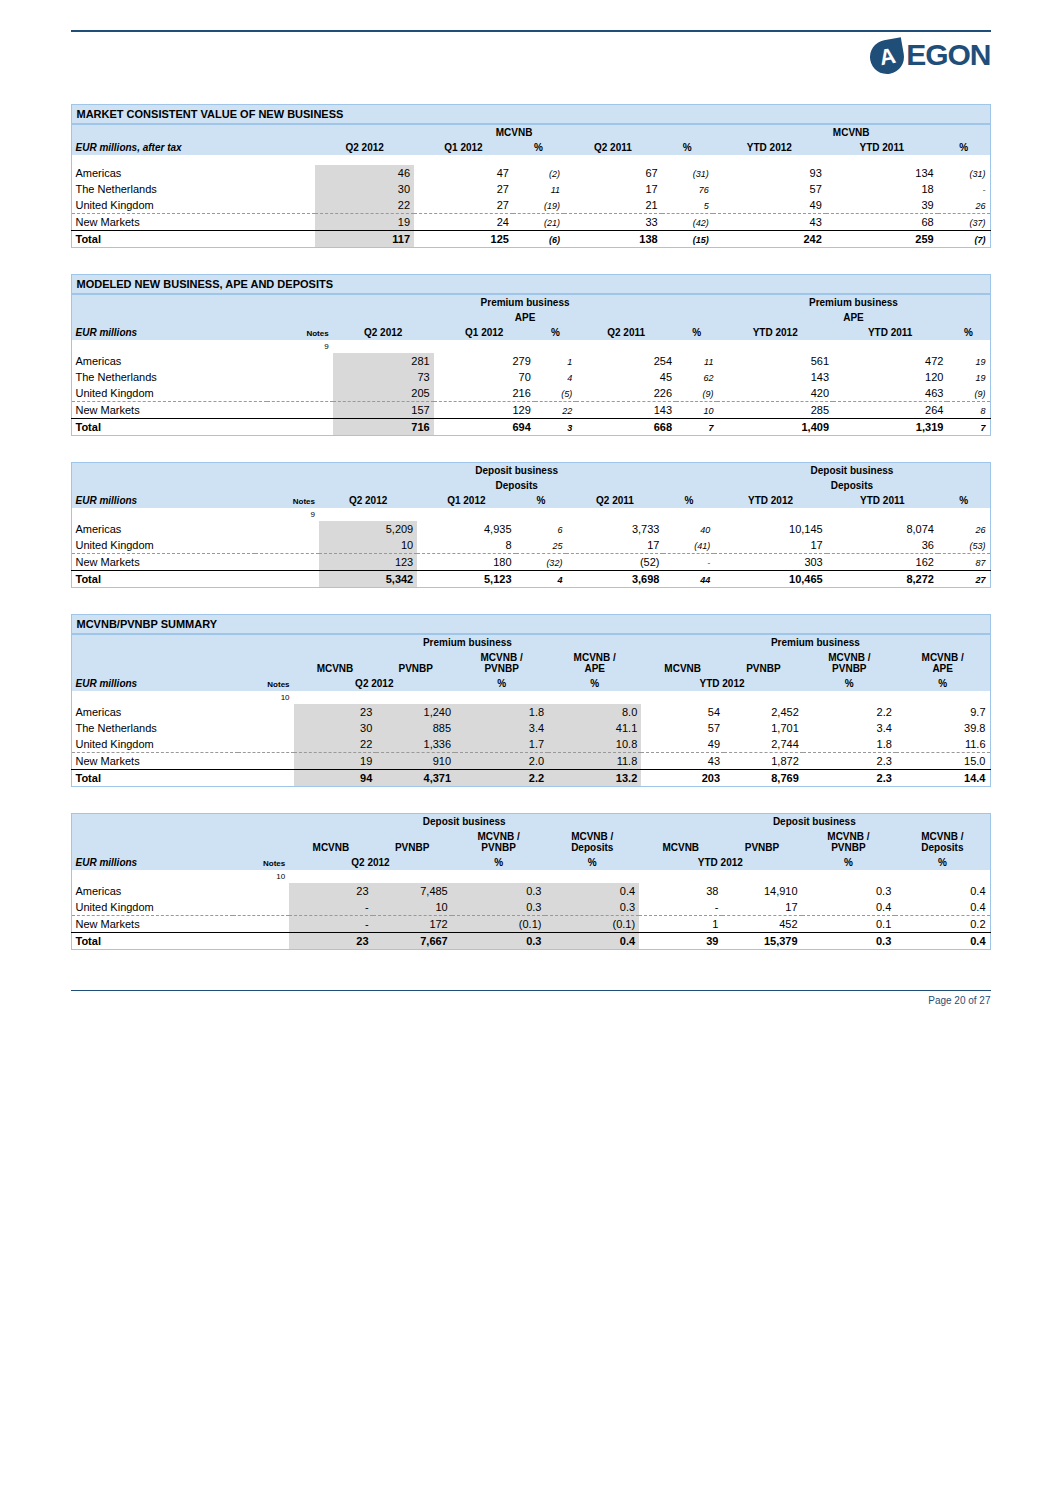AEGON
MARKET CONSISTENT VALUE OF NEW BUSINESS
| | MCVNB | MCVNB |
| --- | --- | --- |
| EUR millions, after tax | Q2 2012 | Q1 2012 | % | Q2 2011 | % | YTD 2012 | YTD 2011 | % |
| Americas | 46 | 47 | (2) | 67 | (31) | 93 | 134 | (31) |
| The Netherlands | 30 | 27 | 11 | 17 | 76 | 57 | 18 | - |
| United Kingdom | 22 | 27 | (19) | 21 | 5 | 49 | 39 | 26 |
| New Markets | 19 | 24 | (21) | 33 | (42) | 43 | 68 | (37) |
| Total | 117 | 125 | (6) | 138 | (15) | 242 | 259 | (7) |
MODELED NEW BUSINESS, APE AND DEPOSITS
| | | Premium business | Premium business |
| --- | --- | --- | --- |
| | | APE | APE |
| EUR millions | Notes | Q2 2012 | Q1 2012 | % | Q2 2011 | % | YTD 2012 | YTD 2011 | % |
| | 9 | |
| Americas | | 281 | 279 | 1 | 254 | 11 | 561 | 472 | 19 |
| The Netherlands | | 73 | 70 | 4 | 45 | 62 | 143 | 120 | 19 |
| United Kingdom | | 205 | 216 | (5) | 226 | (9) | 420 | 463 | (9) |
| New Markets | | 157 | 129 | 22 | 143 | 10 | 285 | 264 | 8 |
| Total | | 716 | 694 | 3 | 668 | 7 | 1,409 | 1,319 | 7 |
| | | Deposit business | Deposit business |
| --- | --- | --- | --- |
| | | Deposits | Deposits |
| EUR millions | Notes | Q2 2012 | Q1 2012 | % | Q2 2011 | % | YTD 2012 | YTD 2011 | % |
| | 9 | |
| Americas | | 5,209 | 4,935 | 6 | 3,733 | 40 | 10,145 | 8,074 | 26 |
| United Kingdom | | 10 | 8 | 25 | 17 | (41) | 17 | 36 | (53) |
| New Markets | | 123 | 180 | (32) | (52) | - | 303 | 162 | 87 |
| Total | | 5,342 | 5,123 | 4 | 3,698 | 44 | 10,465 | 8,272 | 27 |
MCVNB/PVNBP SUMMARY
| | | Premium business | Premium business |
| --- | --- | --- | --- |
| | | MCVNB | PVNBP | MCVNB / PVNBP | MCVNB / APE | MCVNB | PVNBP | MCVNB / PVNBP | MCVNB / APE |
| EUR millions | Notes | Q2 2012 | % | % | YTD 2012 | % | % |
| | 10 | |
| Americas | | 23 | 1,240 | 1.8 | 8.0 | 54 | 2,452 | 2.2 | 9.7 |
| The Netherlands | | 30 | 885 | 3.4 | 41.1 | 57 | 1,701 | 3.4 | 39.8 |
| United Kingdom | | 22 | 1,336 | 1.7 | 10.8 | 49 | 2,744 | 1.8 | 11.6 |
| New Markets | | 19 | 910 | 2.0 | 11.8 | 43 | 1,872 | 2.3 | 15.0 |
| Total | | 94 | 4,371 | 2.2 | 13.2 | 203 | 8,769 | 2.3 | 14.4 |
| | | Deposit business | Deposit business |
| --- | --- | --- | --- |
| | | MCVNB | PVNBP | MCVNB / PVNBP | MCVNB / Deposits | MCVNB | PVNBP | MCVNB / PVNBP | MCVNB / Deposits |
| EUR millions | Notes | Q2 2012 | % | % | YTD 2012 | % | % |
| | 10 | |
| Americas | | 23 | 7,485 | 0.3 | 0.4 | 38 | 14,910 | 0.3 | 0.4 |
| United Kingdom | | - | 10 | 0.3 | 0.3 | - | 17 | 0.4 | 0.4 |
| New Markets | | - | 172 | (0.1) | (0.1) | 1 | 452 | 0.1 | 0.2 |
| Total | | 23 | 7,667 | 0.3 | 0.4 | 39 | 15,379 | 0.3 | 0.4 |
Page 20 of 27